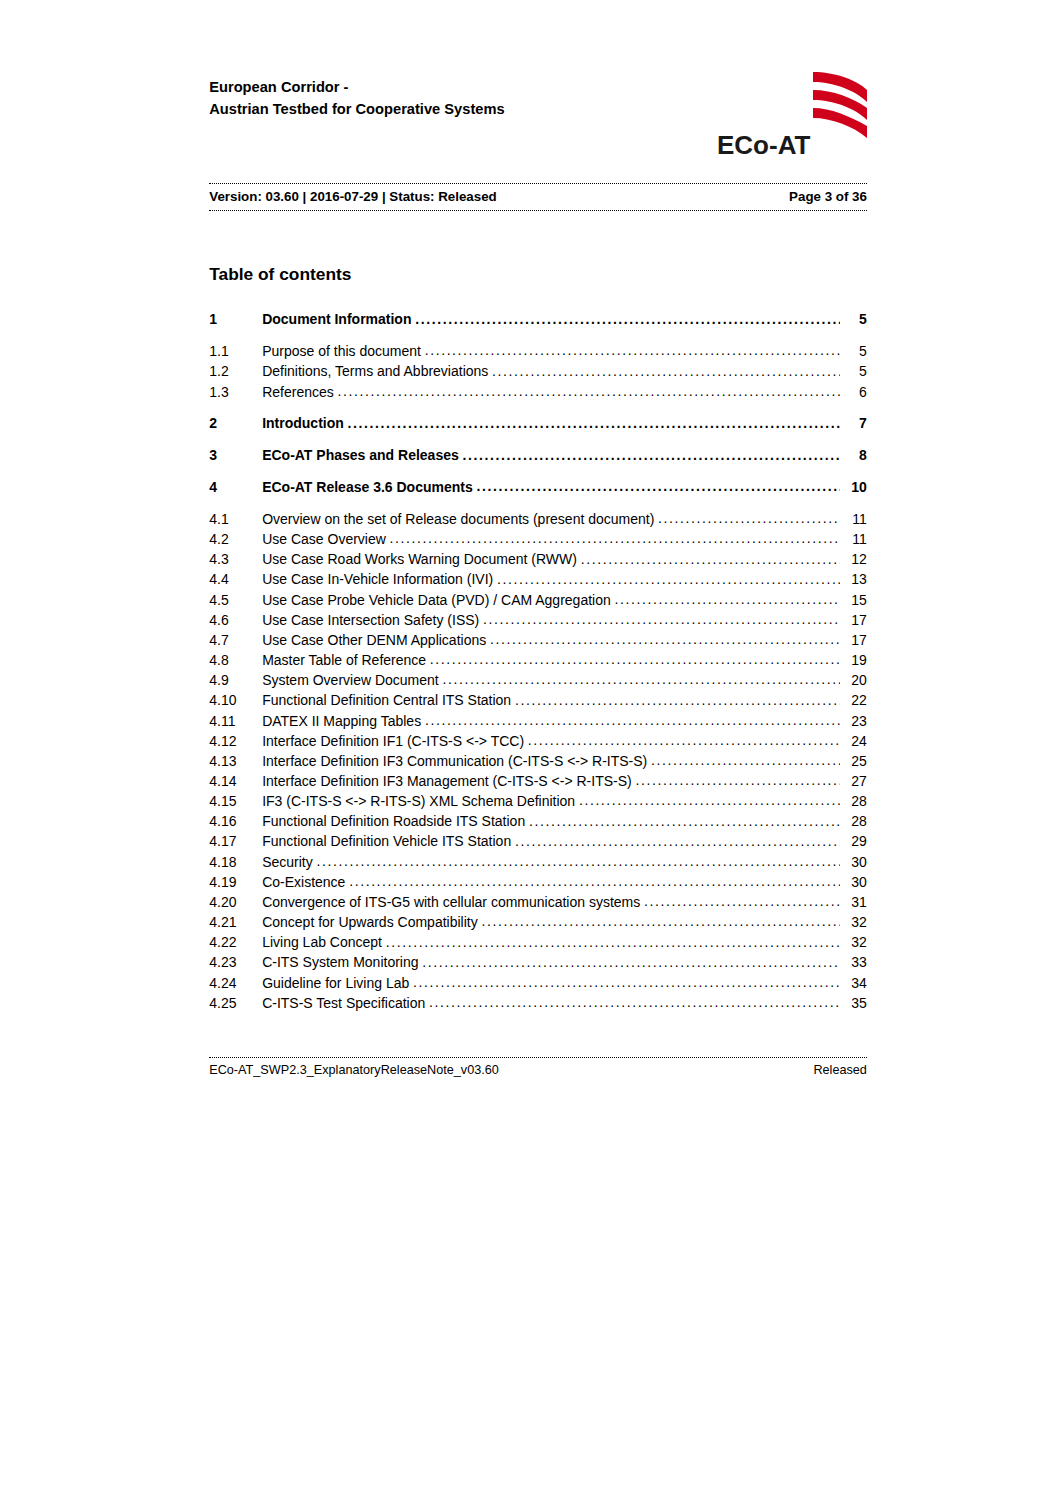European Corridor -
Austrian Testbed for Cooperative Systems
ECo-AT ECo-AT
Version: 03.60 | 2016-07-29 | Status: Released Page 3 of 36
Table of contents
1 Document Information ................................................................................................................. 5
1.1 Purpose of this document ..................................................................................................................... 5
1.2 Definitions, Terms and Abbreviations ................................................................................................. 5
1.3 References ..................................................................................................................................... 6
2 Introduction ............................................................................................................................. 7
3 ECo-AT Phases and Releases ..................................................................................................... 8
4 ECo-AT Release 3.6 Documents ................................................................................................. 10
4.1 Overview on the set of Release documents (present document) ..................................................... 11
4.2 Use Case Overview ......................................................................................................................... 11
4.3 Use Case Road Works Warning Document (RWW) ....................................................................... 12
4.4 Use Case In-Vehicle Information (IVI) ................................................................................................ 13
4.5 Use Case Probe Vehicle Data (PVD) / CAM Aggregation .............................................................. 15
4.6 Use Case Intersection Safety (ISS) ................................................................................................... 17
4.7 Use Case Other DENM Applications ................................................................................................ 17
4.8 Master Table of Reference ............................................................................................................. 19
4.9 System Overview Document .......................................................................................................... 20
4.10 Functional Definition Central ITS Station ......................................................................................... 22
4.11 DATEX II Mapping Tables ............................................................................................................. 23
4.12 Interface Definition IF1 (C-ITS-S <-> TCC) ....................................................................................... 24
4.13 Interface Definition IF3 Communication (C-ITS-S <-> R-ITS-S) ....................................................... 25
4.14 Interface Definition IF3 Management (C-ITS-S <-> R-ITS-S) ........................................................... 27
4.15 IF3 (C-ITS-S <-> R-ITS-S) XML Schema Definition .......................................................................... 28
4.16 Functional Definition Roadside ITS Station ..................................................................................... 28
4.17 Functional Definition Vehicle ITS Station ......................................................................................... 29
4.18 Security ............................................................................................................................................. 30
4.19 Co-Existence ................................................................................................................................. 30
4.20 Convergence of ITS-G5 with cellular communication systems ....................................................... 31
4.21 Concept for Upwards Compatibility ................................................................................................. 32
4.22 Living Lab Concept ......................................................................................................................... 32
4.23 C-ITS System Monitoring ............................................................................................................... 33
4.24 Guideline for Living Lab ................................................................................................................. 34
4.25 C-ITS-S Test Specification ............................................................................................................. 35
ECo-AT_SWP2.3_ExplanatoryReleaseNote_v03.60 Released